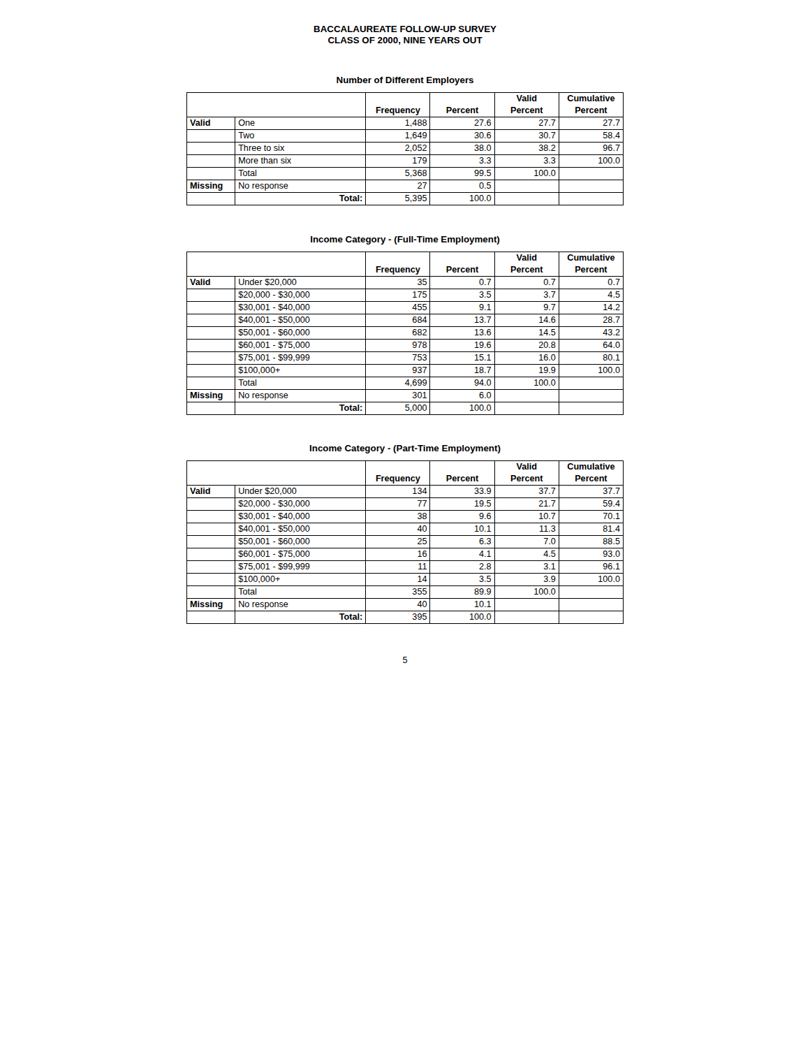BACCALAUREATE FOLLOW-UP SURVEY
CLASS OF 2000, NINE YEARS OUT
Number of Different Employers
| | | | Valid | Cumulative |
| --- | --- | --- | --- | --- |
| | Frequency | Percent | Percent | Percent |
| Valid | One | 1,488 | 27.6 | 27.7 | 27.7 |
| | Two | 1,649 | 30.6 | 30.7 | 58.4 |
| | Three to six | 2,052 | 38.0 | 38.2 | 96.7 |
| | More than six | 179 | 3.3 | 3.3 | 100.0 |
| | Total | 5,368 | 99.5 | 100.0 | |
| Missing | No response | 27 | 0.5 | | |
| | Total: | 5,395 | 100.0 | | |
Income Category - (Full-Time Employment)
| | | | Valid | Cumulative |
| --- | --- | --- | --- | --- |
| | Frequency | Percent | Percent | Percent |
| Valid | Under $20,000 | 35 | 0.7 | 0.7 | 0.7 |
| | $20,000 - $30,000 | 175 | 3.5 | 3.7 | 4.5 |
| | $30,001 - $40,000 | 455 | 9.1 | 9.7 | 14.2 |
| | $40,001 - $50,000 | 684 | 13.7 | 14.6 | 28.7 |
| | $50,001 - $60,000 | 682 | 13.6 | 14.5 | 43.2 |
| | $60,001 - $75,000 | 978 | 19.6 | 20.8 | 64.0 |
| | $75,001 - $99,999 | 753 | 15.1 | 16.0 | 80.1 |
| | $100,000+ | 937 | 18.7 | 19.9 | 100.0 |
| | Total | 4,699 | 94.0 | 100.0 | |
| Missing | No response | 301 | 6.0 | | |
| | Total: | 5,000 | 100.0 | | |
Income Category - (Part-Time Employment)
| | | | Valid | Cumulative |
| --- | --- | --- | --- | --- |
| | Frequency | Percent | Percent | Percent |
| Valid | Under $20,000 | 134 | 33.9 | 37.7 | 37.7 |
| | $20,000 - $30,000 | 77 | 19.5 | 21.7 | 59.4 |
| | $30,001 - $40,000 | 38 | 9.6 | 10.7 | 70.1 |
| | $40,001 - $50,000 | 40 | 10.1 | 11.3 | 81.4 |
| | $50,001 - $60,000 | 25 | 6.3 | 7.0 | 88.5 |
| | $60,001 - $75,000 | 16 | 4.1 | 4.5 | 93.0 |
| | $75,001 - $99,999 | 11 | 2.8 | 3.1 | 96.1 |
| | $100,000+ | 14 | 3.5 | 3.9 | 100.0 |
| | Total | 355 | 89.9 | 100.0 | |
| Missing | No response | 40 | 10.1 | | |
| | Total: | 395 | 100.0 | | |
5